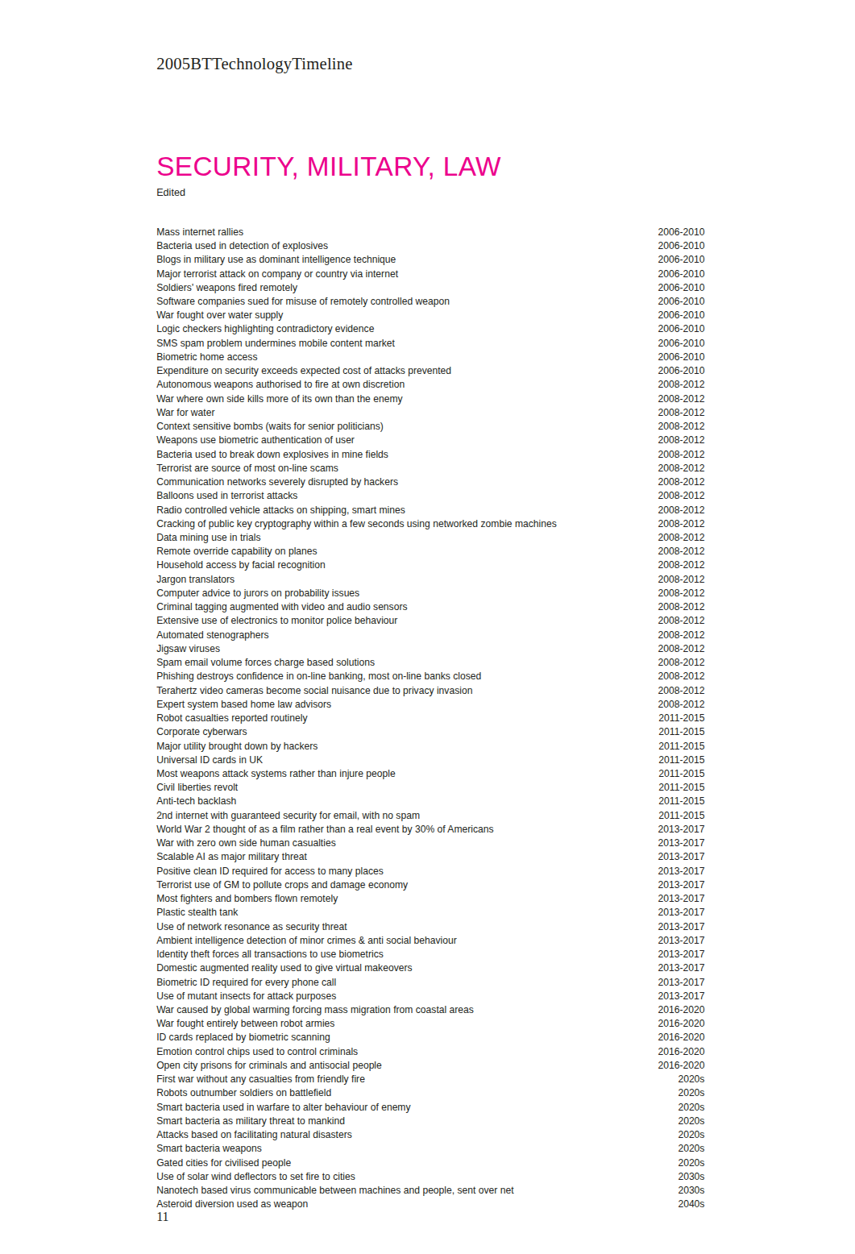2005BTTechnologyTimeline
SECURITY, MILITARY, LAW
Edited
| Mass internet rallies | 2006-2010 |
| Bacteria used in detection of explosives | 2006-2010 |
| Blogs in military use as dominant intelligence technique | 2006-2010 |
| Major terrorist attack on company or country via internet | 2006-2010 |
| Soldiers' weapons fired remotely | 2006-2010 |
| Software companies sued for misuse of remotely controlled weapon | 2006-2010 |
| War fought over water supply | 2006-2010 |
| Logic checkers highlighting contradictory evidence | 2006-2010 |
| SMS spam problem undermines mobile content market | 2006-2010 |
| Biometric home access | 2006-2010 |
| Expenditure on security exceeds expected cost of attacks prevented | 2006-2010 |
| Autonomous weapons authorised to fire at own discretion | 2008-2012 |
| War where own side kills more of its own than the enemy | 2008-2012 |
| War for water | 2008-2012 |
| Context sensitive bombs (waits for senior politicians) | 2008-2012 |
| Weapons use biometric authentication of user | 2008-2012 |
| Bacteria used to break down explosives in mine fields | 2008-2012 |
| Terrorist are source of most on-line scams | 2008-2012 |
| Communication networks severely disrupted by hackers | 2008-2012 |
| Balloons used in terrorist attacks | 2008-2012 |
| Radio controlled vehicle attacks on shipping, smart mines | 2008-2012 |
| Cracking of public key cryptography within a few seconds using networked zombie machines | 2008-2012 |
| Data mining use in trials | 2008-2012 |
| Remote override capability on planes | 2008-2012 |
| Household access by facial recognition | 2008-2012 |
| Jargon translators | 2008-2012 |
| Computer advice to jurors on probability issues | 2008-2012 |
| Criminal tagging augmented with video and audio sensors | 2008-2012 |
| Extensive use of electronics to monitor police behaviour | 2008-2012 |
| Automated stenographers | 2008-2012 |
| Jigsaw viruses | 2008-2012 |
| Spam email volume forces charge based solutions | 2008-2012 |
| Phishing destroys confidence in on-line banking, most on-line banks closed | 2008-2012 |
| Terahertz video cameras become social nuisance due to privacy invasion | 2008-2012 |
| Expert system based home law advisors | 2008-2012 |
| Robot casualties reported routinely | 2011-2015 |
| Corporate cyberwars | 2011-2015 |
| Major utility brought down by hackers | 2011-2015 |
| Universal ID cards in UK | 2011-2015 |
| Most weapons attack systems rather than injure people | 2011-2015 |
| Civil liberties revolt | 2011-2015 |
| Anti-tech backlash | 2011-2015 |
| 2nd internet with guaranteed security for email, with no spam | 2011-2015 |
| World War 2 thought of as a film rather than a real event by 30% of Americans | 2013-2017 |
| War with zero own side human casualties | 2013-2017 |
| Scalable AI as major military threat | 2013-2017 |
| Positive clean ID required for access to many places | 2013-2017 |
| Terrorist use of GM to pollute crops and damage economy | 2013-2017 |
| Most fighters and bombers flown remotely | 2013-2017 |
| Plastic stealth tank | 2013-2017 |
| Use of network resonance as security threat | 2013-2017 |
| Ambient intelligence detection of minor crimes & anti social behaviour | 2013-2017 |
| Identity theft forces all transactions to use biometrics | 2013-2017 |
| Domestic augmented reality used to give virtual makeovers | 2013-2017 |
| Biometric ID required for every phone call | 2013-2017 |
| Use of mutant insects for attack purposes | 2013-2017 |
| War caused by global warming forcing mass migration from coastal areas | 2016-2020 |
| War fought entirely between robot armies | 2016-2020 |
| ID cards replaced by biometric scanning | 2016-2020 |
| Emotion control chips used to control criminals | 2016-2020 |
| Open city prisons for criminals and antisocial people | 2016-2020 |
| First war without any casualties from friendly fire | 2020s |
| Robots outnumber soldiers on battlefield | 2020s |
| Smart bacteria used in warfare to alter behaviour of enemy | 2020s |
| Smart bacteria as military threat to mankind | 2020s |
| Attacks based on facilitating natural disasters | 2020s |
| Smart bacteria weapons | 2020s |
| Gated cities for civilised people | 2020s |
| Use of solar wind deflectors to set fire to cities | 2030s |
| Nanotech based virus communicable between machines and people, sent over net | 2030s |
| Asteroid diversion used as weapon | 2040s |
11